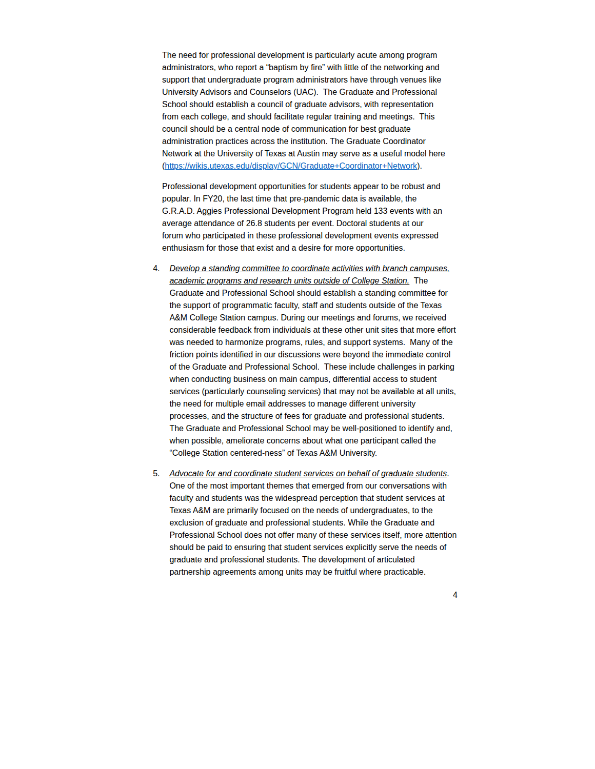The need for professional development is particularly acute among program administrators, who report a “baptism by fire” with little of the networking and support that undergraduate program administrators have through venues like University Advisors and Counselors (UAC). The Graduate and Professional School should establish a council of graduate advisors, with representation from each college, and should facilitate regular training and meetings. This council should be a central node of communication for best graduate administration practices across the institution. The Graduate Coordinator Network at the University of Texas at Austin may serve as a useful model here (https://wikis.utexas.edu/display/GCN/Graduate+Coordinator+Network).
Professional development opportunities for students appear to be robust and popular. In FY20, the last time that pre-pandemic data is available, the G.R.A.D. Aggies Professional Development Program held 133 events with an average attendance of 26.8 students per event. Doctoral students at our forum who participated in these professional development events expressed enthusiasm for those that exist and a desire for more opportunities.
Develop a standing committee to coordinate activities with branch campuses, academic programs and research units outside of College Station. The Graduate and Professional School should establish a standing committee for the support of programmatic faculty, staff and students outside of the Texas A&M College Station campus. During our meetings and forums, we received considerable feedback from individuals at these other unit sites that more effort was needed to harmonize programs, rules, and support systems. Many of the friction points identified in our discussions were beyond the immediate control of the Graduate and Professional School. These include challenges in parking when conducting business on main campus, differential access to student services (particularly counseling services) that may not be available at all units, the need for multiple email addresses to manage different university processes, and the structure of fees for graduate and professional students. The Graduate and Professional School may be well-positioned to identify and, when possible, ameliorate concerns about what one participant called the “College Station centered-ness” of Texas A&M University.
Advocate for and coordinate student services on behalf of graduate students. One of the most important themes that emerged from our conversations with faculty and students was the widespread perception that student services at Texas A&M are primarily focused on the needs of undergraduates, to the exclusion of graduate and professional students. While the Graduate and Professional School does not offer many of these services itself, more attention should be paid to ensuring that student services explicitly serve the needs of graduate and professional students. The development of articulated partnership agreements among units may be fruitful where practicable.
4